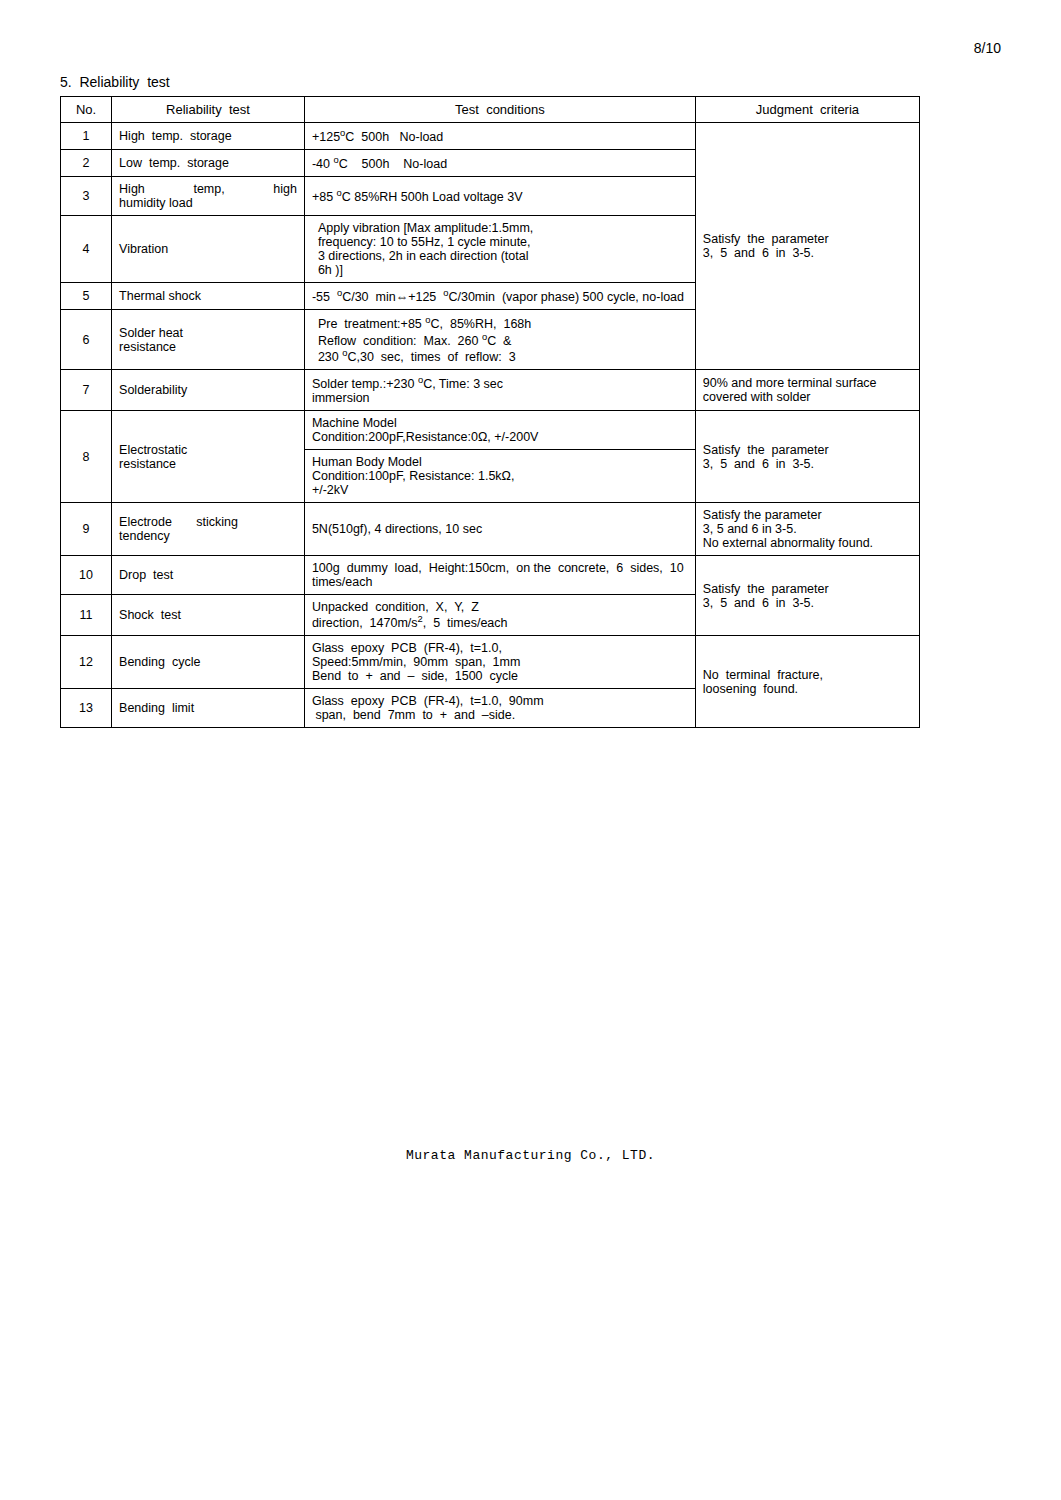8/10
5. Reliability test
| No. | Reliability test | Test conditions | Judgment criteria |
| --- | --- | --- | --- |
| 1 | High temp. storage | +125 o C 500h No-load | Satisfy the parameter 3, 5 and 6 in 3-5. |
| 2 | Low temp. storage | -40 o C 500h No-load |
| 3 | High temp, high humidity load | +85 o C 85%RH 500h Load voltage 3V |
| 4 | Vibration | Apply vibration [Max amplitude:1.5mm, frequency: 10 to 55Hz, 1 cycle minute, 3 directions, 2h in each direction (total 6h )] |
| 5 | Thermal shock | -55 o C/30 min⇔+125 o C/30min (vapor phase) 500 cycle, no-load |
| 6 | Solder heat resistance | Pre treatment:+85 o C, 85%RH, 168h Reflow condition: Max. 260 o C & 230 o C,30 sec, times of reflow: 3 |
| 7 | Solderability | Solder temp.:+230 o C, Time: 3 sec immersion | 90% and more terminal surface covered with solder |
| 8 | Electrostatic resistance | Machine Model Condition:200pF,Resistance:0Ω, +/-200V | Satisfy the parameter 3, 5 and 6 in 3-5. |
| Human Body Model Condition:100pF, Resistance: 1.5kΩ, +/-2kV |
| 9 | Electrode sticking tendency | 5N(510gf), 4 directions, 10 sec | Satisfy the parameter 3, 5 and 6 in 3-5. No external abnormality found. |
| 10 | Drop test | 100g dummy load, Height:150cm, on the concrete, 6 sides, 10 times/each | Satisfy the parameter 3, 5 and 6 in 3-5. |
| 11 | Shock test | Unpacked condition, X, Y, Z direction, 1470m/s 2 , 5 times/each |
| 12 | Bending cycle | Glass epoxy PCB (FR-4), t=1.0, Speed:5mm/min, 90mm span, 1mm Bend to + and – side, 1500 cycle | No terminal fracture, loosening found. |
| 13 | Bending limit | Glass epoxy PCB (FR-4), t=1.0, 90mm span, bend 7mm to + and –side. |
Murata Manufacturing Co., LTD.